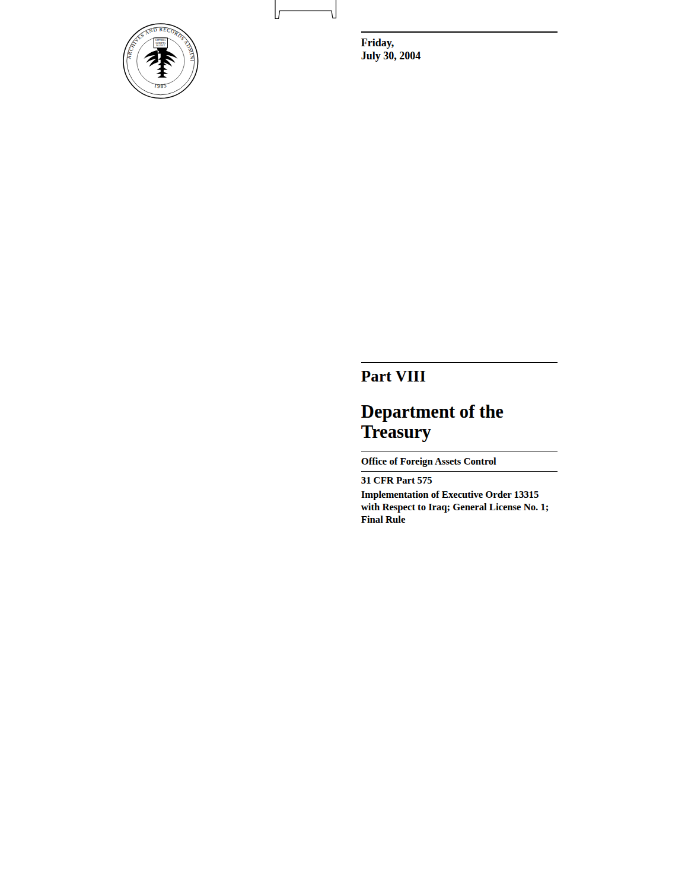NATIONAL ARCHIVES AND RECORDS ADMINISTRATION 1985 LITTERA SCRIPTA MANET
Federal Register
Friday,
July 30, 2004
Part VIII
Department of the
Treasury
Office of Foreign Assets Control
31 CFR Part 575
Implementation of Executive Order 13315 with Respect to Iraq; General License No. 1; Final Rule